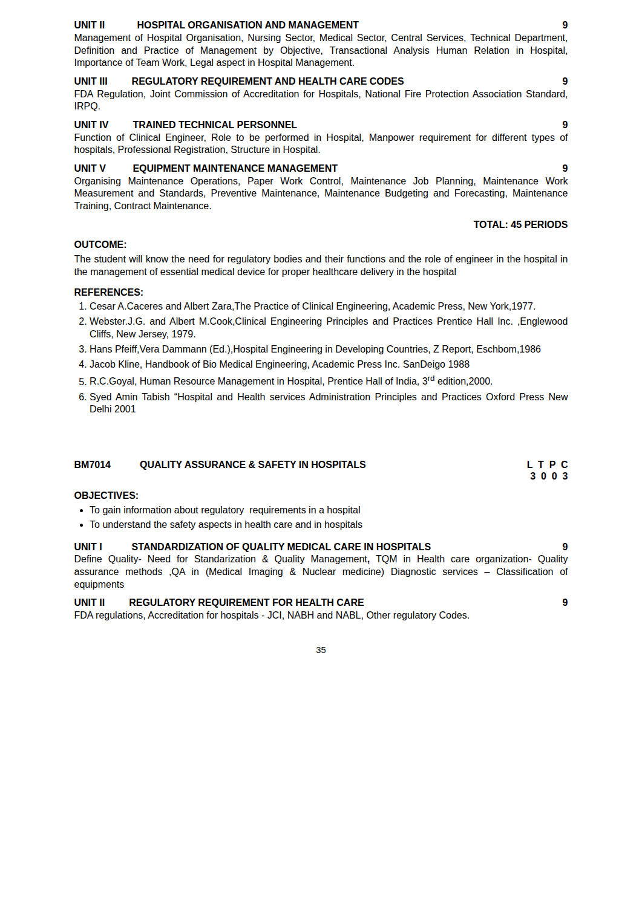UNIT II HOSPITAL ORGANISATION AND MANAGEMENT 9
Management of Hospital Organisation, Nursing Sector, Medical Sector, Central Services, Technical Department, Definition and Practice of Management by Objective, Transactional Analysis Human Relation in Hospital, Importance of Team Work, Legal aspect in Hospital Management.
UNIT III REGULATORY REQUIREMENT AND HEALTH CARE CODES 9
FDA Regulation, Joint Commission of Accreditation for Hospitals, National Fire Protection Association Standard, IRPQ.
UNIT IV TRAINED TECHNICAL PERSONNEL 9
Function of Clinical Engineer, Role to be performed in Hospital, Manpower requirement for different types of hospitals, Professional Registration, Structure in Hospital.
UNIT V EQUIPMENT MAINTENANCE MANAGEMENT 9
Organising Maintenance Operations, Paper Work Control, Maintenance Job Planning, Maintenance Work Measurement and Standards, Preventive Maintenance, Maintenance Budgeting and Forecasting, Maintenance Training, Contract Maintenance.
TOTAL: 45 PERIODS
OUTCOME:
The student will know the need for regulatory bodies and their functions and the role of engineer in the hospital in the management of essential medical device for proper healthcare delivery in the hospital
REFERENCES:
Cesar A.Caceres and Albert Zara,The Practice of Clinical Engineering, Academic Press, New York,1977.
Webster.J.G. and Albert M.Cook,Clinical Engineering Principles and Practices Prentice Hall Inc. ,Englewood Cliffs, New Jersey, 1979.
Hans Pfeiff,Vera Dammann (Ed.),Hospital Engineering in Developing Countries, Z Report, Eschbom,1986
Jacob Kline, Handbook of Bio Medical Engineering, Academic Press Inc. SanDeigo 1988
R.C.Goyal, Human Resource Management in Hospital, Prentice Hall of India, 3rd edition,2000.
Syed Amin Tabish “Hospital and Health services Administration Principles and Practices Oxford Press New Delhi 2001
BM7014 QUALITY ASSURANCE & SAFETY IN HOSPITALS L T P C 3 0 0 3
OBJECTIVES:
To gain information about regulatory requirements in a hospital
To understand the safety aspects in health care and in hospitals
UNIT I STANDARDIZATION OF QUALITY MEDICAL CARE IN HOSPITALS 9
Define Quality- Need for Standarization & Quality Management, TQM in Health care organization- Quality assurance methods ,QA in (Medical Imaging & Nuclear medicine) Diagnostic services – Classification of equipments
UNIT II REGULATORY REQUIREMENT FOR HEALTH CARE 9
FDA regulations, Accreditation for hospitals - JCI, NABH and NABL, Other regulatory Codes.
35